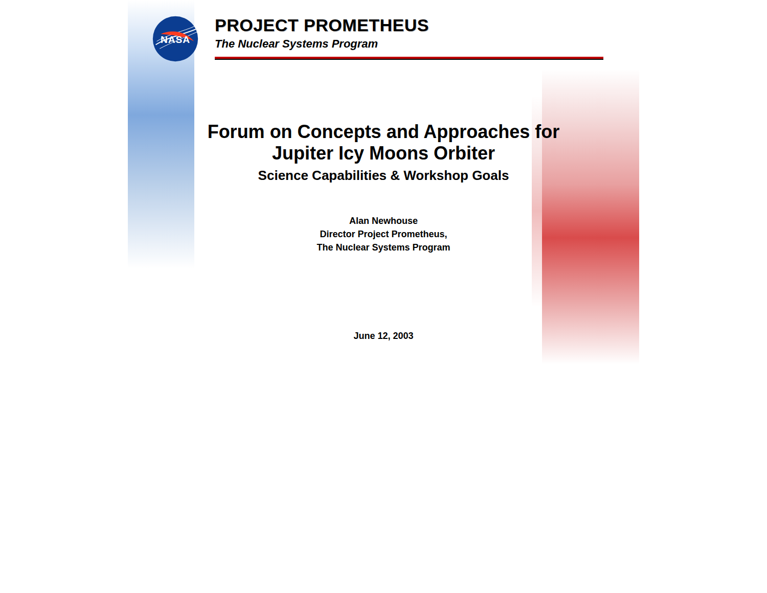NASA
PROJECT PROMETHEUS
The Nuclear Systems Program
Forum on Concepts and Approaches for Jupiter Icy Moons Orbiter
Science Capabilities & Workshop Goals
Alan Newhouse
Director Project Prometheus,
The Nuclear Systems Program
June 12, 2003